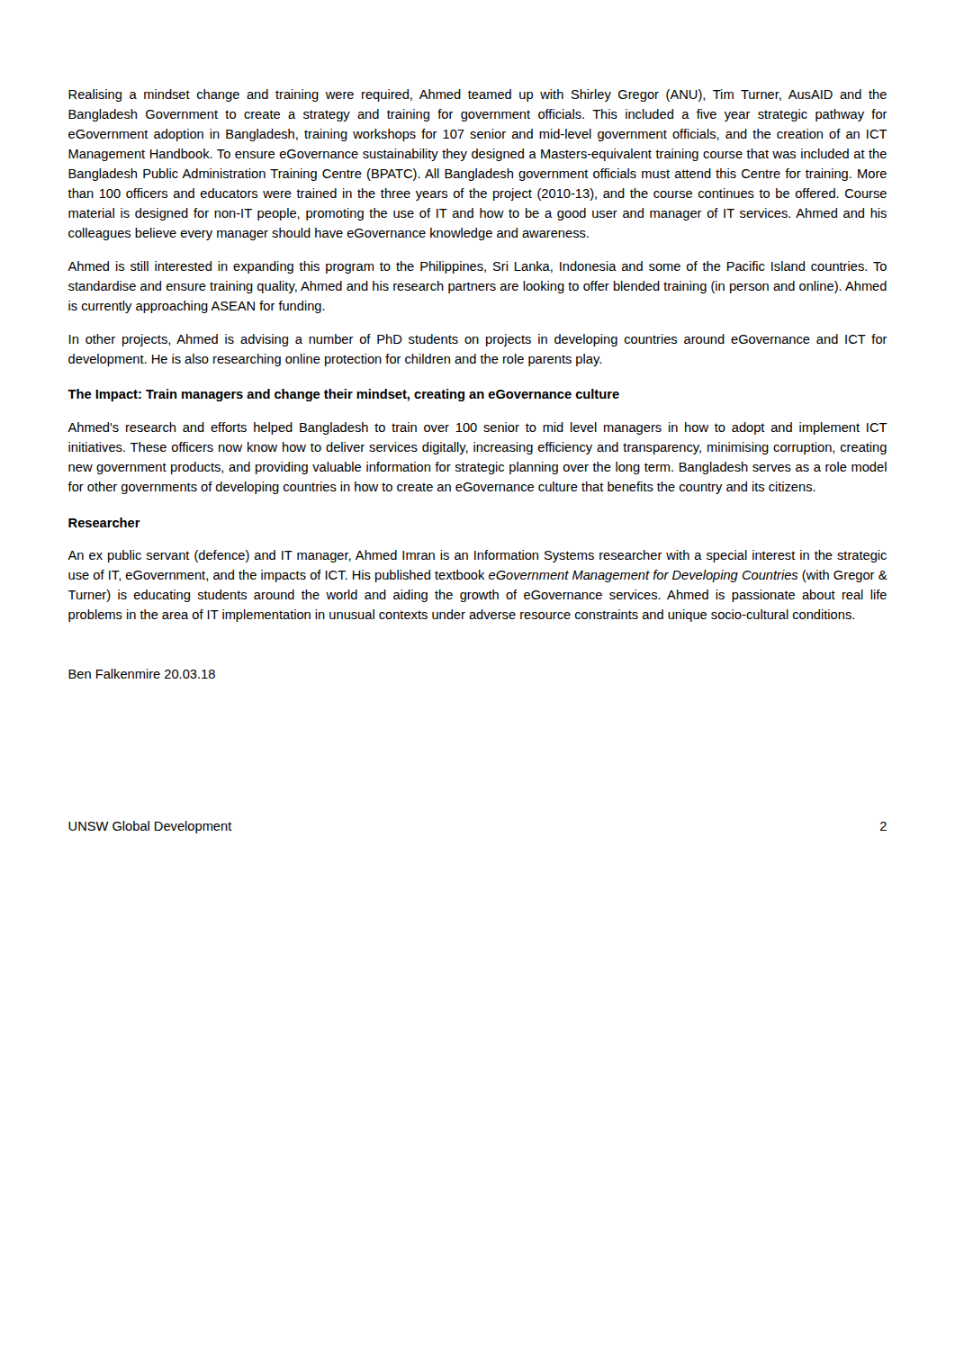Realising a mindset change and training were required, Ahmed teamed up with Shirley Gregor (ANU), Tim Turner, AusAID and the Bangladesh Government to create a strategy and training for government officials. This included a five year strategic pathway for eGovernment adoption in Bangladesh, training workshops for 107 senior and mid-level government officials, and the creation of an ICT Management Handbook. To ensure eGovernance sustainability they designed a Masters-equivalent training course that was included at the Bangladesh Public Administration Training Centre (BPATC). All Bangladesh government officials must attend this Centre for training. More than 100 officers and educators were trained in the three years of the project (2010-13), and the course continues to be offered. Course material is designed for non-IT people, promoting the use of IT and how to be a good user and manager of IT services. Ahmed and his colleagues believe every manager should have eGovernance knowledge and awareness.
Ahmed is still interested in expanding this program to the Philippines, Sri Lanka, Indonesia and some of the Pacific Island countries. To standardise and ensure training quality, Ahmed and his research partners are looking to offer blended training (in person and online). Ahmed is currently approaching ASEAN for funding.
In other projects, Ahmed is advising a number of PhD students on projects in developing countries around eGovernance and ICT for development. He is also researching online protection for children and the role parents play.
The Impact: Train managers and change their mindset, creating an eGovernance culture
Ahmed's research and efforts helped Bangladesh to train over 100 senior to mid level managers in how to adopt and implement ICT initiatives. These officers now know how to deliver services digitally, increasing efficiency and transparency, minimising corruption, creating new government products, and providing valuable information for strategic planning over the long term. Bangladesh serves as a role model for other governments of developing countries in how to create an eGovernance culture that benefits the country and its citizens.
Researcher
An ex public servant (defence) and IT manager, Ahmed Imran is an Information Systems researcher with a special interest in the strategic use of IT, eGovernment, and the impacts of ICT. His published textbook eGovernment Management for Developing Countries (with Gregor & Turner) is educating students around the world and aiding the growth of eGovernance services. Ahmed is passionate about real life problems in the area of IT implementation in unusual contexts under adverse resource constraints and unique socio-cultural conditions.
Ben Falkenmire 20.03.18
UNSW Global Development 2